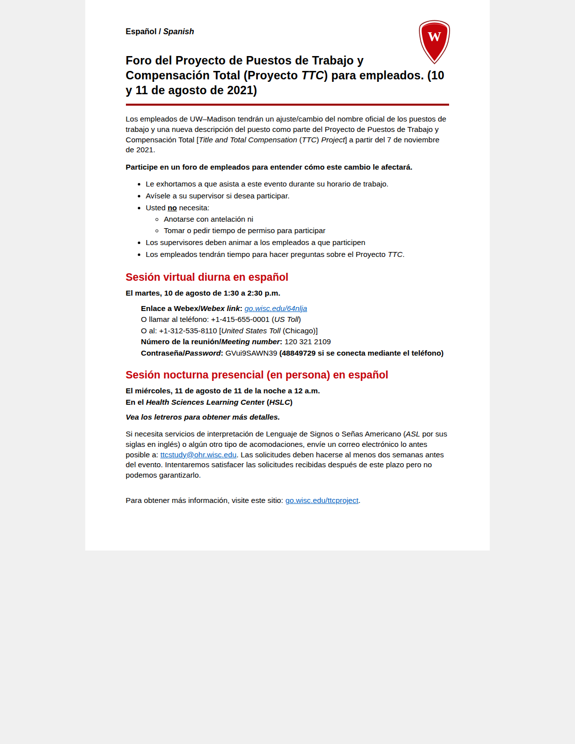Español / Spanish
W
Foro del Proyecto de Puestos de Trabajo y Compensación Total (Proyecto TTC) para empleados. (10 y 11 de agosto de 2021)
Los empleados de UW–Madison tendrán un ajuste/cambio del nombre oficial de los puestos de trabajo y una nueva descripción del puesto como parte del Proyecto de Puestos de Trabajo y Compensación Total [Title and Total Compensation (TTC) Project] a partir del 7 de noviembre de 2021.
Participe en un foro de empleados para entender cómo este cambio le afectará.
Le exhortamos a que asista a este evento durante su horario de trabajo.
Avísele a su supervisor si desea participar.
Usted no necesita:
Anotarse con antelación ni
Tomar o pedir tiempo de permiso para participar
Los supervisores deben animar a los empleados a que participen
Los empleados tendrán tiempo para hacer preguntas sobre el Proyecto TTC.
Sesión virtual diurna en español
El martes, 10 de agosto de 1:30 a 2:30 p.m.
Enlace a Webex/Webex link: go.wisc.edu/64nlja
O llamar al teléfono: +1-415-655-0001 (US Toll)
O al: +1-312-535-8110 [United States Toll (Chicago)]
Número de la reunión/Meeting number: 120 321 2109
Contraseña/Password: GVui9SAWN39 (48849729 si se conecta mediante el teléfono)
Sesión nocturna presencial (en persona) en español
El miércoles, 11 de agosto de 11 de la noche a 12 a.m.
En el Health Sciences Learning Center (HSLC)
Vea los letreros para obtener más detalles.
Si necesita servicios de interpretación de Lenguaje de Signos o Señas Americano (ASL por sus siglas en inglés) o algún otro tipo de acomodaciones, envíe un correo electrónico lo antes posible a: ttcstudy@ohr.wisc.edu. Las solicitudes deben hacerse al menos dos semanas antes del evento. Intentaremos satisfacer las solicitudes recibidas después de este plazo pero no podemos garantizarlo.
Para obtener más información, visite este sitio: go.wisc.edu/ttcproject.